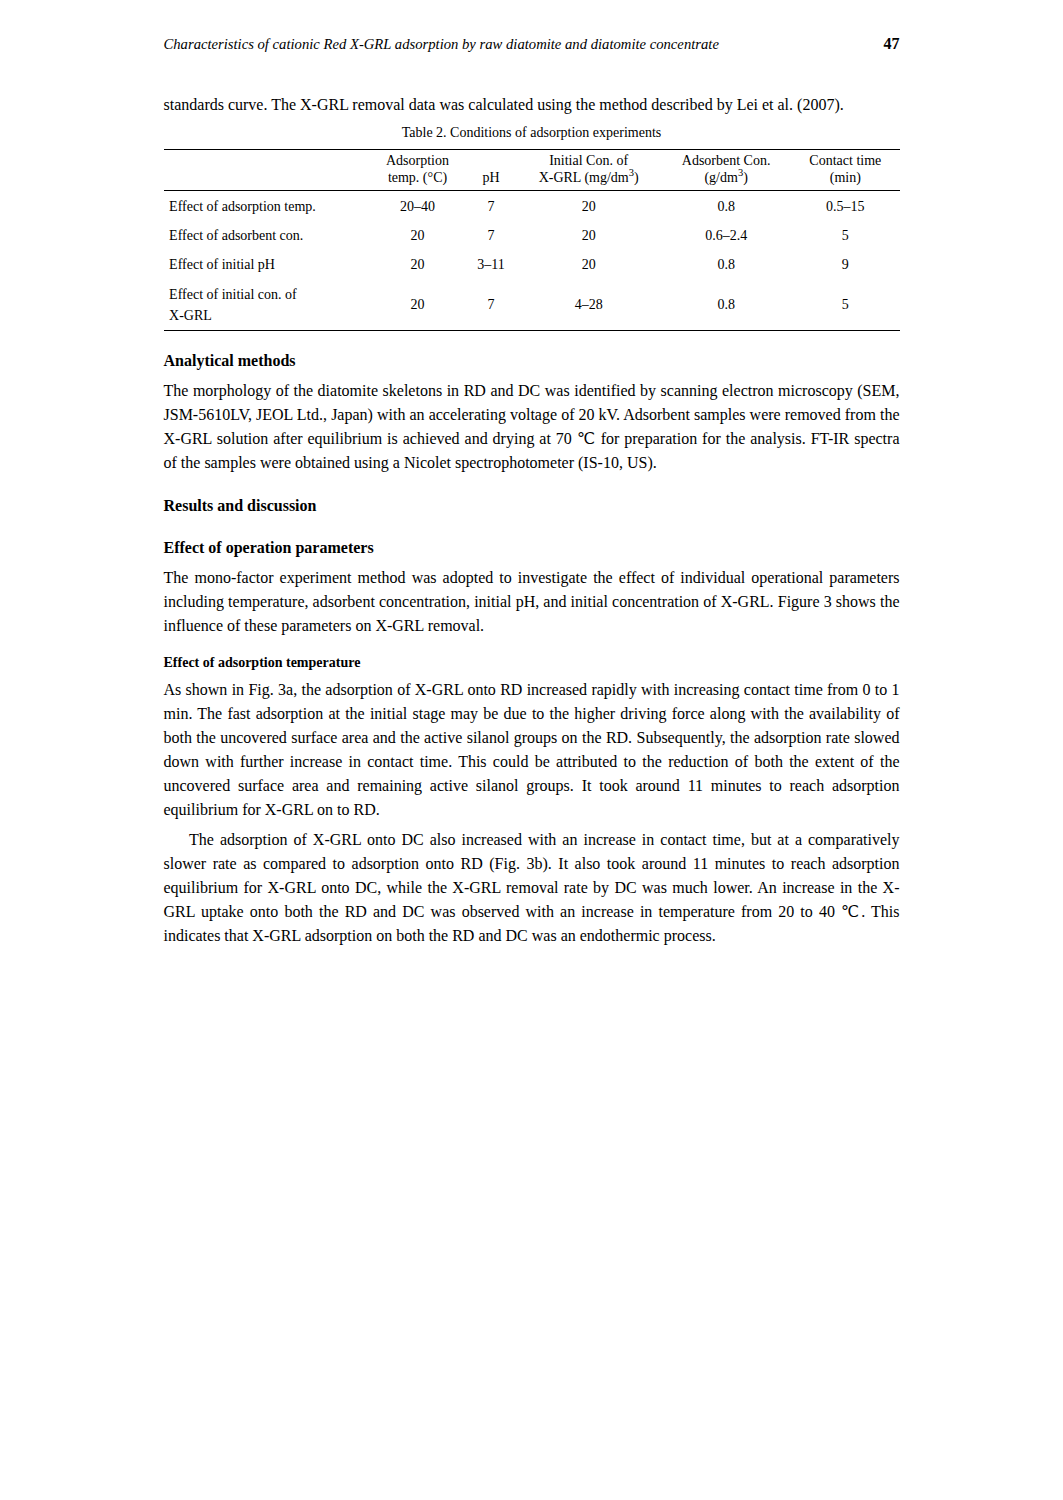Characteristics of cationic Red X-GRL adsorption by raw diatomite and diatomite concentrate 47
standards curve. The X-GRL removal data was calculated using the method described by Lei et al. (2007).
Table 2. Conditions of adsorption experiments
| | Adsorption temp. (°C) | pH | Initial Con. of X-GRL (mg/dm 3 ) | Adsorbent Con. (g/dm 3 ) | Contact time (min) |
| --- | --- | --- | --- | --- | --- |
| Effect of adsorption temp. | 20–40 | 7 | 20 | 0.8 | 0.5–15 |
| Effect of adsorbent con. | 20 | 7 | 20 | 0.6–2.4 | 5 |
| Effect of initial pH | 20 | 3–11 | 20 | 0.8 | 9 |
| Effect of initial con. of X-GRL | 20 | 7 | 4–28 | 0.8 | 5 |
Analytical methods
The morphology of the diatomite skeletons in RD and DC was identified by scanning electron microscopy (SEM, JSM-5610LV, JEOL Ltd., Japan) with an accelerating voltage of 20 kV. Adsorbent samples were removed from the X-GRL solution after equilibrium is achieved and drying at 70 ℃ for preparation for the analysis. FT-IR spectra of the samples were obtained using a Nicolet spectrophotometer (IS-10, US).
Results and discussion
Effect of operation parameters
The mono-factor experiment method was adopted to investigate the effect of individual operational parameters including temperature, adsorbent concentration, initial pH, and initial concentration of X-GRL. Figure 3 shows the influence of these parameters on X-GRL removal.
Effect of adsorption temperature
As shown in Fig. 3a, the adsorption of X-GRL onto RD increased rapidly with increasing contact time from 0 to 1 min. The fast adsorption at the initial stage may be due to the higher driving force along with the availability of both the uncovered surface area and the active silanol groups on the RD. Subsequently, the adsorption rate slowed down with further increase in contact time. This could be attributed to the reduction of both the extent of the uncovered surface area and remaining active silanol groups. It took around 11 minutes to reach adsorption equilibrium for X-GRL on to RD.
The adsorption of X-GRL onto DC also increased with an increase in contact time, but at a comparatively slower rate as compared to adsorption onto RD (Fig. 3b). It also took around 11 minutes to reach adsorption equilibrium for X-GRL onto DC, while the X-GRL removal rate by DC was much lower. An increase in the X-GRL uptake onto both the RD and DC was observed with an increase in temperature from 20 to 40 ℃. This indicates that X-GRL adsorption on both the RD and DC was an endothermic process.